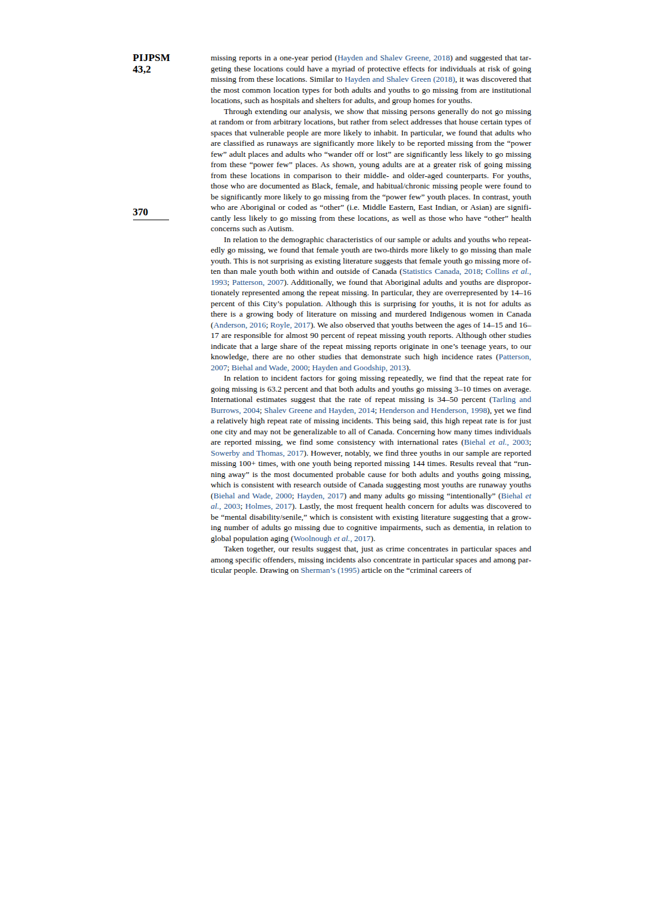PIJPSM
43,2
370
missing reports in a one-year period (Hayden and Shalev Greene, 2018) and suggested that targeting these locations could have a myriad of protective effects for individuals at risk of going missing from these locations. Similar to Hayden and Shalev Green (2018), it was discovered that the most common location types for both adults and youths to go missing from are institutional locations, such as hospitals and shelters for adults, and group homes for youths.
Through extending our analysis, we show that missing persons generally do not go missing at random or from arbitrary locations, but rather from select addresses that house certain types of spaces that vulnerable people are more likely to inhabit. In particular, we found that adults who are classified as runaways are significantly more likely to be reported missing from the “power few” adult places and adults who “wander off or lost” are significantly less likely to go missing from these “power few” places. As shown, young adults are at a greater risk of going missing from these locations in comparison to their middle- and older-aged counterparts. For youths, those who are documented as Black, female, and habitual/chronic missing people were found to be significantly more likely to go missing from the “power few” youth places. In contrast, youth who are Aboriginal or coded as “other” (i.e. Middle Eastern, East Indian, or Asian) are significantly less likely to go missing from these locations, as well as those who have “other” health concerns such as Autism.
In relation to the demographic characteristics of our sample or adults and youths who repeatedly go missing, we found that female youth are two-thirds more likely to go missing than male youth. This is not surprising as existing literature suggests that female youth go missing more often than male youth both within and outside of Canada (Statistics Canada, 2018; Collins et al., 1993; Patterson, 2007). Additionally, we found that Aboriginal adults and youths are disproportionately represented among the repeat missing. In particular, they are overrepresented by 14–16 percent of this City’s population. Although this is surprising for youths, it is not for adults as there is a growing body of literature on missing and murdered Indigenous women in Canada (Anderson, 2016; Royle, 2017). We also observed that youths between the ages of 14–15 and 16–17 are responsible for almost 90 percent of repeat missing youth reports. Although other studies indicate that a large share of the repeat missing reports originate in one’s teenage years, to our knowledge, there are no other studies that demonstrate such high incidence rates (Patterson, 2007; Biehal and Wade, 2000; Hayden and Goodship, 2013).
In relation to incident factors for going missing repeatedly, we find that the repeat rate for going missing is 63.2 percent and that both adults and youths go missing 3–10 times on average. International estimates suggest that the rate of repeat missing is 34–50 percent (Tarling and Burrows, 2004; Shalev Greene and Hayden, 2014; Henderson and Henderson, 1998), yet we find a relatively high repeat rate of missing incidents. This being said, this high repeat rate is for just one city and may not be generalizable to all of Canada. Concerning how many times individuals are reported missing, we find some consistency with international rates (Biehal et al., 2003; Sowerby and Thomas, 2017). However, notably, we find three youths in our sample are reported missing 100+ times, with one youth being reported missing 144 times. Results reveal that “running away” is the most documented probable cause for both adults and youths going missing, which is consistent with research outside of Canada suggesting most youths are runaway youths (Biehal and Wade, 2000; Hayden, 2017) and many adults go missing “intentionally” (Biehal et al., 2003; Holmes, 2017). Lastly, the most frequent health concern for adults was discovered to be “mental disability/senile,” which is consistent with existing literature suggesting that a growing number of adults go missing due to cognitive impairments, such as dementia, in relation to global population aging (Woolnough et al., 2017).
Taken together, our results suggest that, just as crime concentrates in particular spaces and among specific offenders, missing incidents also concentrate in particular spaces and among particular people. Drawing on Sherman’s (1995) article on the “criminal careers of